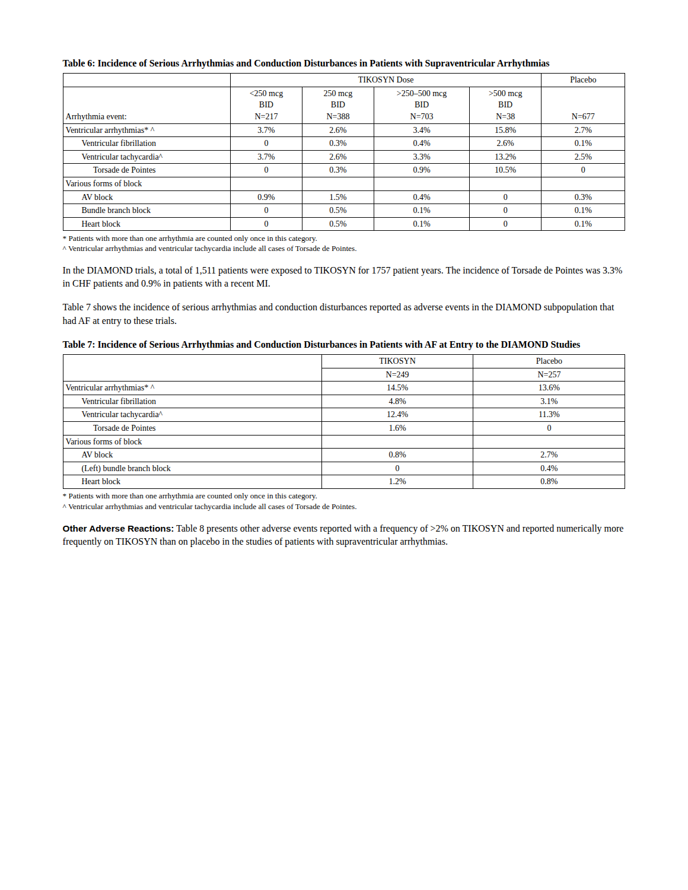Table 6: Incidence of Serious Arrhythmias and Conduction Disturbances in Patients with Supraventricular Arrhythmias
| | TIKOSYN Dose | Placebo |
| Arrhythmia event: | <250 mcg BID N=217 | 250 mcg BID N=388 | >250–500 mcg BID N=703 | >500 mcg BID N=38 | N=677 |
| Ventricular arrhythmias* ^ | 3.7% | 2.6% | 3.4% | 15.8% | 2.7% |
| Ventricular fibrillation | 0 | 0.3% | 0.4% | 2.6% | 0.1% |
| Ventricular tachycardia^ | 3.7% | 2.6% | 3.3% | 13.2% | 2.5% |
| Torsade de Pointes | 0 | 0.3% | 0.9% | 10.5% | 0 |
| Various forms of block | | | | | |
| AV block | 0.9% | 1.5% | 0.4% | 0 | 0.3% |
| Bundle branch block | 0 | 0.5% | 0.1% | 0 | 0.1% |
| Heart block | 0 | 0.5% | 0.1% | 0 | 0.1% |
* Patients with more than one arrhythmia are counted only once in this category.
^ Ventricular arrhythmias and ventricular tachycardia include all cases of Torsade de Pointes.
In the DIAMOND trials, a total of 1,511 patients were exposed to TIKOSYN for 1757 patient years. The incidence of Torsade de Pointes was 3.3% in CHF patients and 0.9% in patients with a recent MI.
Table 7 shows the incidence of serious arrhythmias and conduction disturbances reported as adverse events in the DIAMOND subpopulation that had AF at entry to these trials.
Table 7: Incidence of Serious Arrhythmias and Conduction Disturbances in Patients with AF at Entry to the DIAMOND Studies
| | TIKOSYN | Placebo |
| | N=249 | N=257 |
| Ventricular arrhythmias* ^ | 14.5% | 13.6% |
| Ventricular fibrillation | 4.8% | 3.1% |
| Ventricular tachycardia^ | 12.4% | 11.3% |
| Torsade de Pointes | 1.6% | 0 |
| Various forms of block | | |
| AV block | 0.8% | 2.7% |
| (Left) bundle branch block | 0 | 0.4% |
| Heart block | 1.2% | 0.8% |
* Patients with more than one arrhythmia are counted only once in this category.
^ Ventricular arrhythmias and ventricular tachycardia include all cases of Torsade de Pointes.
Other Adverse Reactions: Table 8 presents other adverse events reported with a frequency of >2% on TIKOSYN and reported numerically more frequently on TIKOSYN than on placebo in the studies of patients with supraventricular arrhythmias.